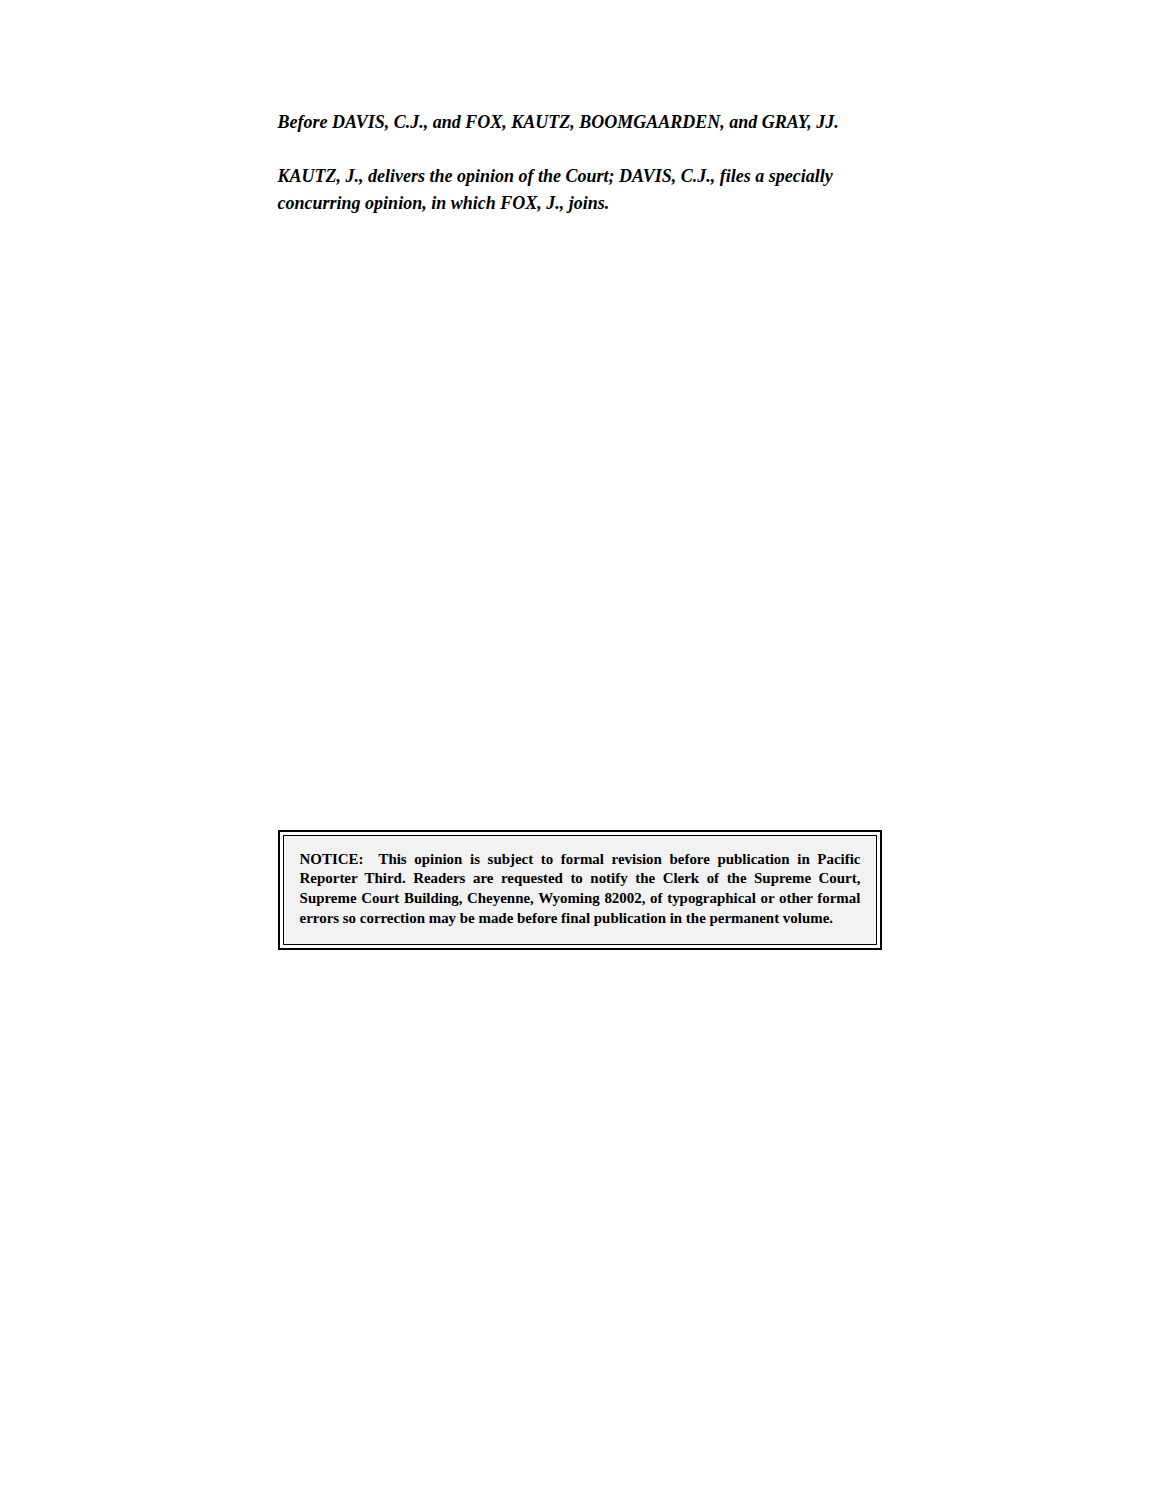Before DAVIS, C.J., and FOX, KAUTZ, BOOMGAARDEN, and GRAY, JJ.
KAUTZ, J., delivers the opinion of the Court; DAVIS, C.J., files a specially concurring opinion, in which FOX, J., joins.
NOTICE: This opinion is subject to formal revision before publication in Pacific Reporter Third. Readers are requested to notify the Clerk of the Supreme Court, Supreme Court Building, Cheyenne, Wyoming 82002, of typographical or other formal errors so correction may be made before final publication in the permanent volume.